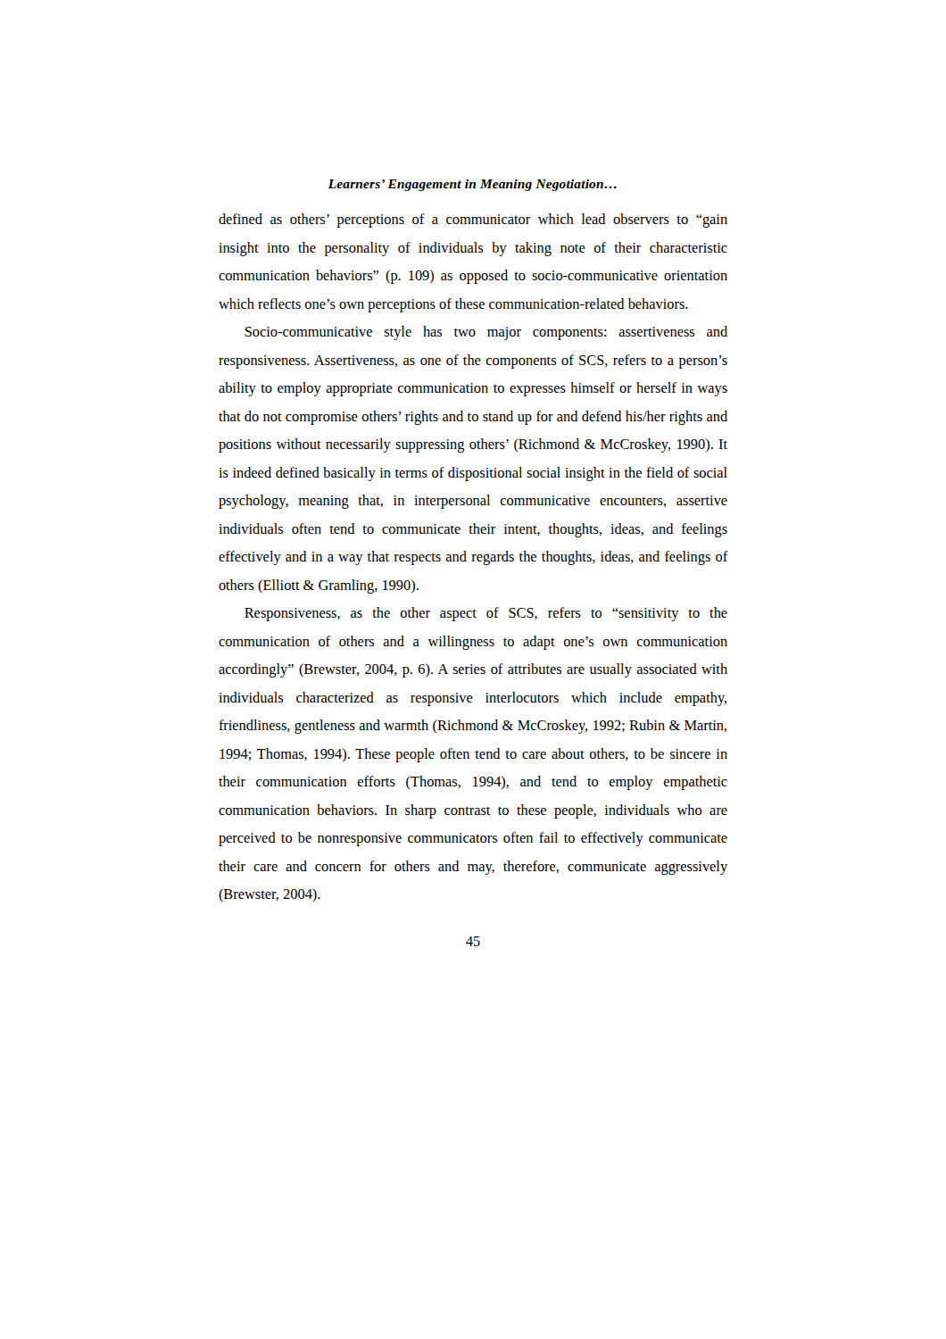Learners’ Engagement in Meaning Negotiation…
defined as others’ perceptions of a communicator which lead observers to “gain insight into the personality of individuals by taking note of their characteristic communication behaviors” (p. 109) as opposed to socio-communicative orientation which reflects one’s own perceptions of these communication-related behaviors.
Socio-communicative style has two major components: assertiveness and responsiveness. Assertiveness, as one of the components of SCS, refers to a person’s ability to employ appropriate communication to expresses himself or herself in ways that do not compromise others’ rights and to stand up for and defend his/her rights and positions without necessarily suppressing others’ (Richmond & McCroskey, 1990). It is indeed defined basically in terms of dispositional social insight in the field of social psychology, meaning that, in interpersonal communicative encounters, assertive individuals often tend to communicate their intent, thoughts, ideas, and feelings effectively and in a way that respects and regards the thoughts, ideas, and feelings of others (Elliott & Gramling, 1990).
Responsiveness, as the other aspect of SCS, refers to “sensitivity to the communication of others and a willingness to adapt one’s own communication accordingly” (Brewster, 2004, p. 6). A series of attributes are usually associated with individuals characterized as responsive interlocutors which include empathy, friendliness, gentleness and warmth (Richmond & McCroskey, 1992; Rubin & Martin, 1994; Thomas, 1994). These people often tend to care about others, to be sincere in their communication efforts (Thomas, 1994), and tend to employ empathetic communication behaviors. In sharp contrast to these people, individuals who are perceived to be nonresponsive communicators often fail to effectively communicate their care and concern for others and may, therefore, communicate aggressively (Brewster, 2004).
45